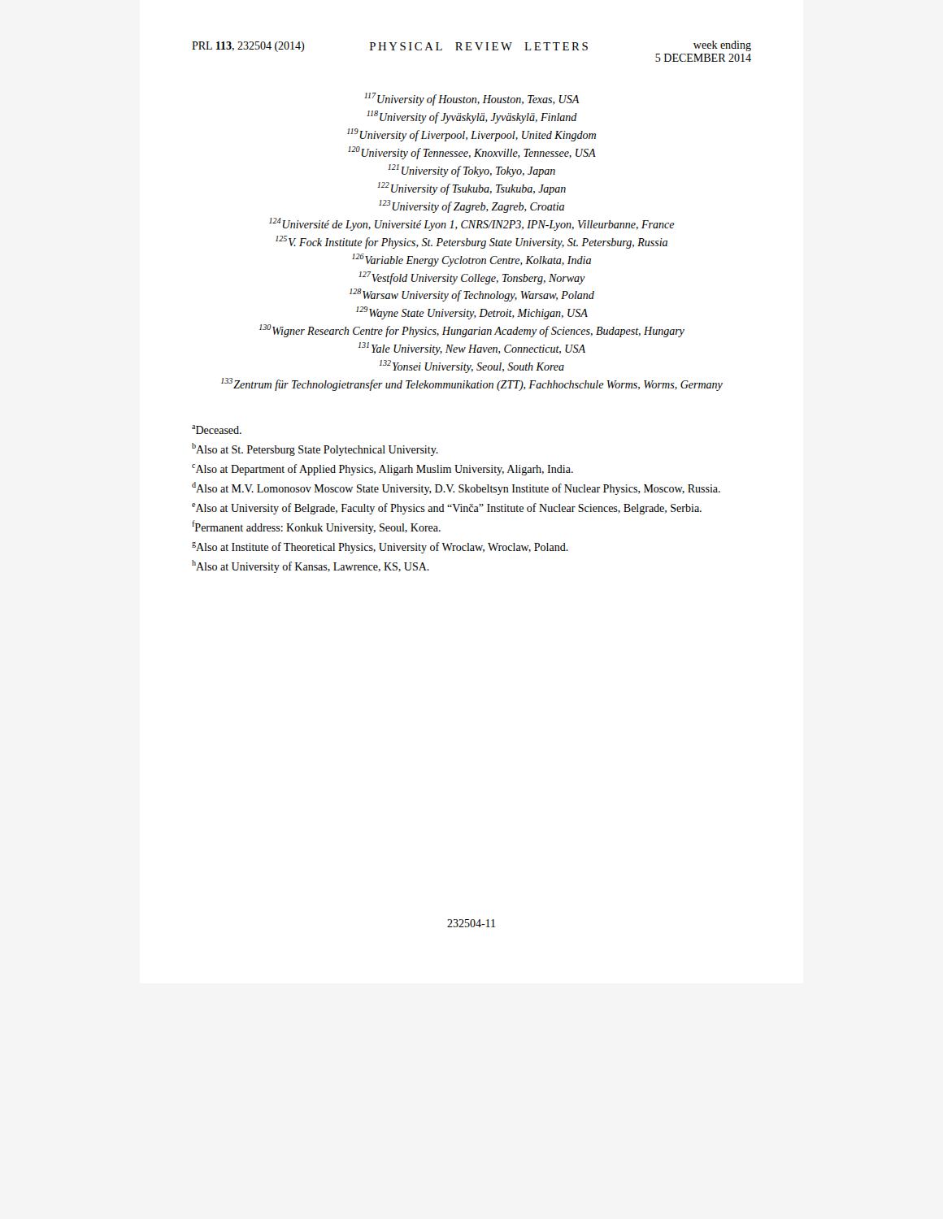PRL 113, 232504 (2014)
Physical Review Letters
week ending5 DECEMBER 2014
117 University of Houston, Houston, Texas, USA
118 University of Jyväskylä, Jyväskylä, Finland
119 University of Liverpool, Liverpool, United Kingdom
120 University of Tennessee, Knoxville, Tennessee, USA
121 University of Tokyo, Tokyo, Japan
122 University of Tsukuba, Tsukuba, Japan
123 University of Zagreb, Zagreb, Croatia
124 Université de Lyon, Université Lyon 1, CNRS/IN2P3, IPN-Lyon, Villeurbanne, France
125 V. Fock Institute for Physics, St. Petersburg State University, St. Petersburg, Russia
126 Variable Energy Cyclotron Centre, Kolkata, India
127 Vestfold University College, Tonsberg, Norway
128 Warsaw University of Technology, Warsaw, Poland
129 Wayne State University, Detroit, Michigan, USA
130 Wigner Research Centre for Physics, Hungarian Academy of Sciences, Budapest, Hungary
131 Yale University, New Haven, Connecticut, USA
132 Yonsei University, Seoul, South Korea
133 Zentrum für Technologietransfer und Telekommunikation (ZTT), Fachhochschule Worms, Worms, Germany
aDeceased.
bAlso at St. Petersburg State Polytechnical University.
cAlso at Department of Applied Physics, Aligarh Muslim University, Aligarh, India.
dAlso at M.V. Lomonosov Moscow State University, D.V. Skobeltsyn Institute of Nuclear Physics, Moscow, Russia.
eAlso at University of Belgrade, Faculty of Physics and “Vinča” Institute of Nuclear Sciences, Belgrade, Serbia.
fPermanent address: Konkuk University, Seoul, Korea.
gAlso at Institute of Theoretical Physics, University of Wroclaw, Wroclaw, Poland.
hAlso at University of Kansas, Lawrence, KS, USA.
232504-11